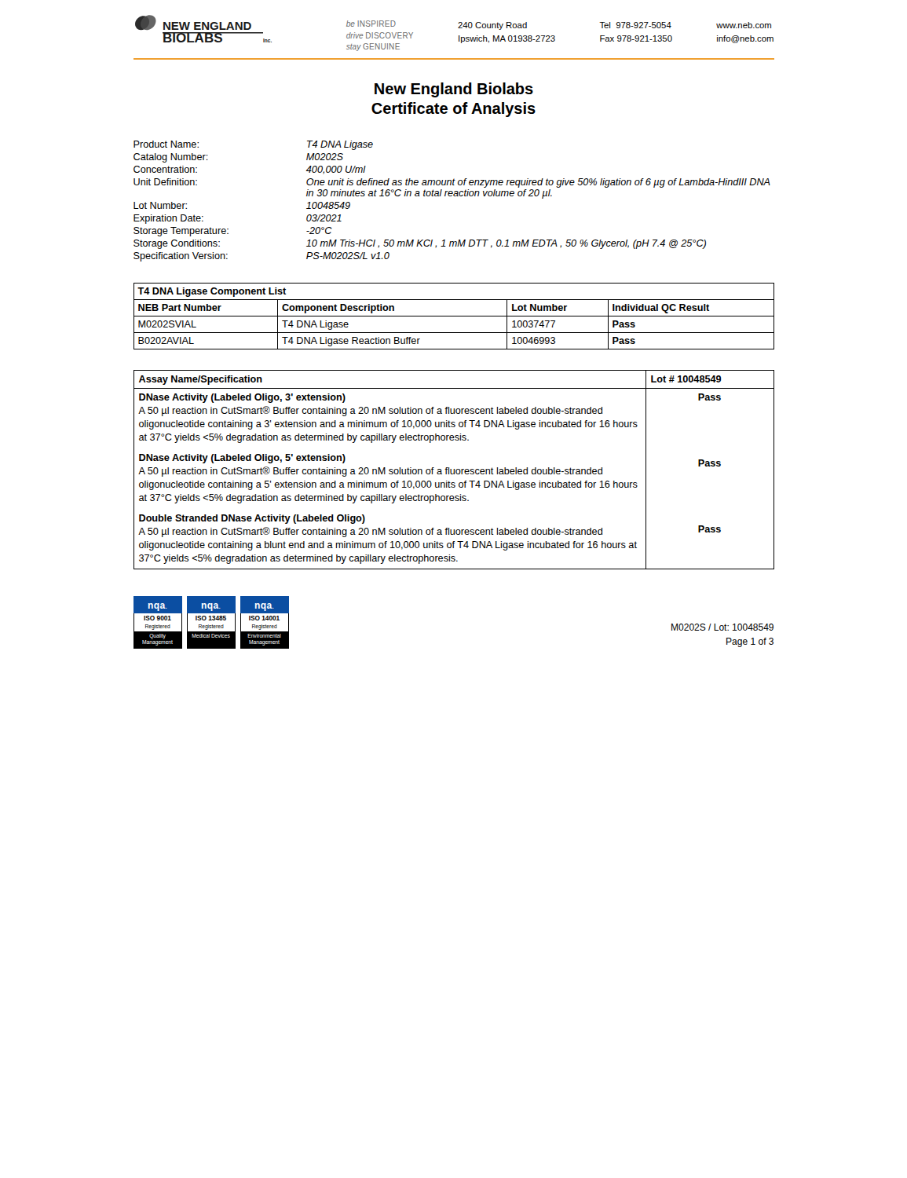NEW ENGLAND BIOLABS Inc.
be INSPIRED
drive DISCOVERY
stay GENUINE
240 County Road
Ipswich, MA 01938-2723
Tel 978-927-5054
Fax 978-921-1350
www.neb.com
info@neb.com
New England Biolabs
Certificate of Analysis
| Product Name: | T4 DNA Ligase |
| Catalog Number: | M0202S |
| Concentration: | 400,000 U/ml |
| Unit Definition: | One unit is defined as the amount of enzyme required to give 50% ligation of 6 µg of Lambda-HindIII DNA in 30 minutes at 16°C in a total reaction volume of 20 µl. |
| Lot Number: | 10048549 |
| Expiration Date: | 03/2021 |
| Storage Temperature: | -20°C |
| Storage Conditions: | 10 mM Tris-HCl , 50 mM KCl , 1 mM DTT , 0.1 mM EDTA , 50 % Glycerol, (pH 7.4 @ 25°C) |
| Specification Version: | PS-M0202S/L v1.0 |
T4 DNA Ligase Component List
| NEB Part Number | Component Description | Lot Number | Individual QC Result |
| --- | --- | --- | --- |
| M0202SVIAL | T4 DNA Ligase | 10037477 | Pass |
| B0202AVIAL | T4 DNA Ligase Reaction Buffer | 10046993 | Pass |
| Assay Name/Specification | Lot # 10048549 |
| --- | --- |
| DNase Activity (Labeled Oligo, 3' extension) A 50 µl reaction in CutSmart® Buffer containing a 20 nM solution of a fluorescent labeled double-stranded oligonucleotide containing a 3' extension and a minimum of 10,000 units of T4 DNA Ligase incubated for 16 hours at 37°C yields <5% degradation as determined by capillary electrophoresis. DNase Activity (Labeled Oligo, 5' extension) A 50 µl reaction in CutSmart® Buffer containing a 20 nM solution of a fluorescent labeled double-stranded oligonucleotide containing a 5' extension and a minimum of 10,000 units of T4 DNA Ligase incubated for 16 hours at 37°C yields <5% degradation as determined by capillary electrophoresis. Double Stranded DNase Activity (Labeled Oligo) A 50 µl reaction in CutSmart® Buffer containing a 20 nM solution of a fluorescent labeled double-stranded oligonucleotide containing a blunt end and a minimum of 10,000 units of T4 DNA Ligase incubated for 16 hours at 37°C yields <5% degradation as determined by capillary electrophoresis. | Pass Pass Pass |
nqa.
ISO 9001
Registered
Quality
Management
nqa.
ISO 13485
Registered
Medical Devices
nqa.
ISO 14001
Registered
Environmental
Management
M0202S / Lot: 10048549
Page 1 of 3